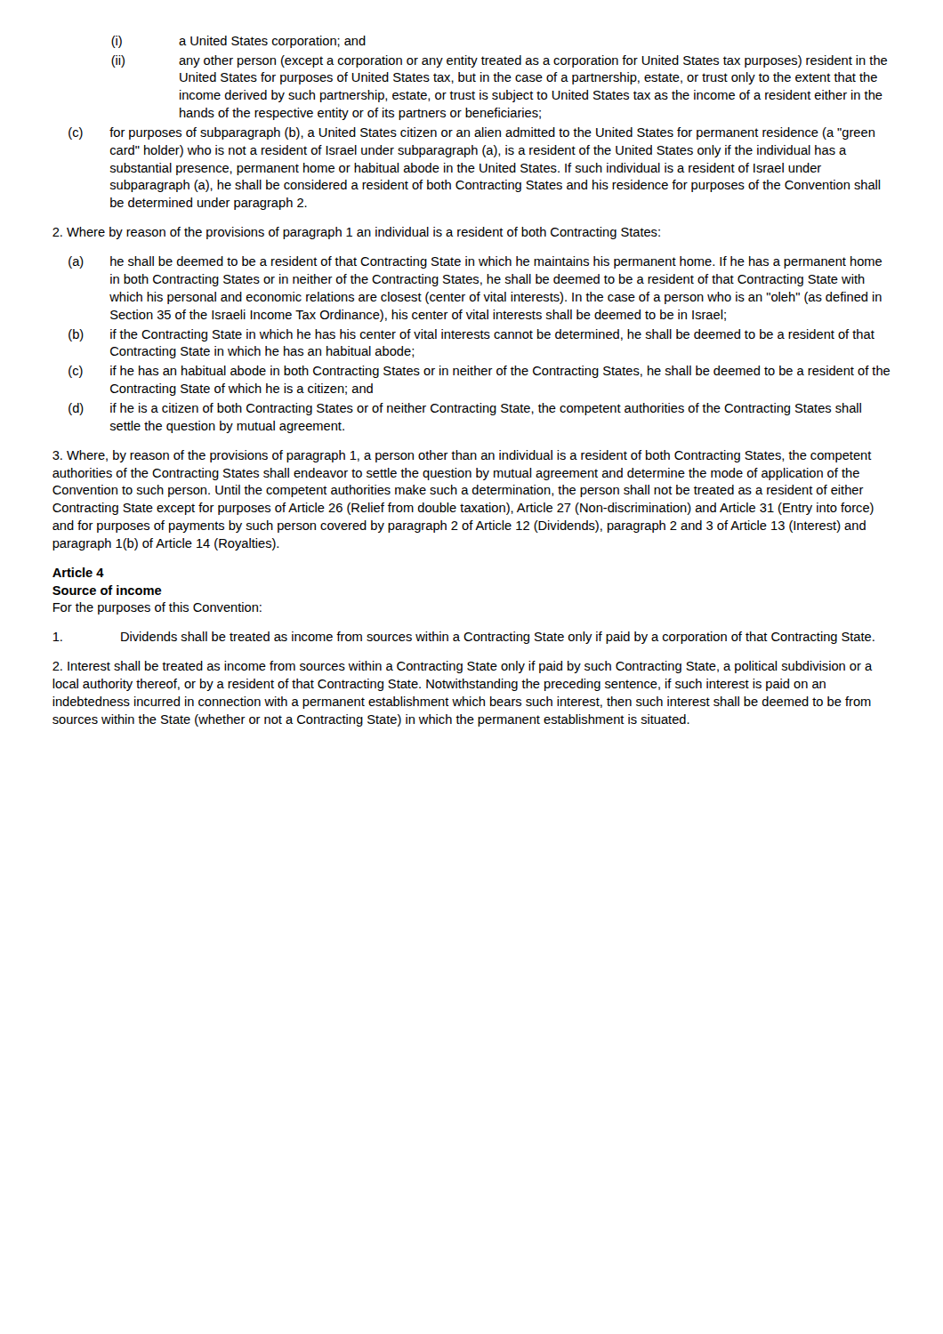(i)
a United States corporation; and
(ii)
any other person (except a corporation or any entity treated as a corporation for United States tax purposes) resident in the United States for purposes of United States tax, but in the case of a partnership, estate, or trust only to the extent that the income derived by such partnership, estate, or trust is subject to United States tax as the income of a resident either in the hands of the respective entity or of its partners or beneficiaries;
(c)
for purposes of subparagraph (b), a United States citizen or an alien admitted to the United States for permanent residence (a "green card" holder) who is not a resident of Israel under subparagraph (a), is a resident of the United States only if the individual has a substantial presence, permanent home or habitual abode in the United States. If such individual is a resident of Israel under subparagraph (a), he shall be considered a resident of both Contracting States and his residence for purposes of the Convention shall be determined under paragraph 2.
2. Where by reason of the provisions of paragraph 1 an individual is a resident of both Contracting States:
(a)
he shall be deemed to be a resident of that Contracting State in which he maintains his permanent home. If he has a permanent home in both Contracting States or in neither of the Contracting States, he shall be deemed to be a resident of that Contracting State with which his personal and economic relations are closest (center of vital interests). In the case of a person who is an "oleh" (as defined in Section 35 of the Israeli Income Tax Ordinance), his center of vital interests shall be deemed to be in Israel;
(b)
if the Contracting State in which he has his center of vital interests cannot be determined, he shall be deemed to be a resident of that Contracting State in which he has an habitual abode;
(c)
if he has an habitual abode in both Contracting States or in neither of the Contracting States, he shall be deemed to be a resident of the Contracting State of which he is a citizen; and
(d)
if he is a citizen of both Contracting States or of neither Contracting State, the competent authorities of the Contracting States shall settle the question by mutual agreement.
3. Where, by reason of the provisions of paragraph 1, a person other than an individual is a resident of both Contracting States, the competent authorities of the Contracting States shall endeavor to settle the question by mutual agreement and determine the mode of application of the Convention to such person. Until the competent authorities make such a determination, the person shall not be treated as a resident of either Contracting State except for purposes of Article 26 (Relief from double taxation), Article 27 (Non-discrimination) and Article 31 (Entry into force) and for purposes of payments by such person covered by paragraph 2 of Article 12 (Dividends), paragraph 2 and 3 of Article 13 (Interest) and paragraph 1(b) of Article 14 (Royalties).
Article 4
Source of income
For the purposes of this Convention:
1.
Dividends shall be treated as income from sources within a Contracting State only if paid by a corporation of that Contracting State.
2. Interest shall be treated as income from sources within a Contracting State only if paid by such Contracting State, a political subdivision or a local authority thereof, or by a resident of that Contracting State. Notwithstanding the preceding sentence, if such interest is paid on an indebtedness incurred in connection with a permanent establishment which bears such interest, then such interest shall be deemed to be from sources within the State (whether or not a Contracting State) in which the permanent establishment is situated.